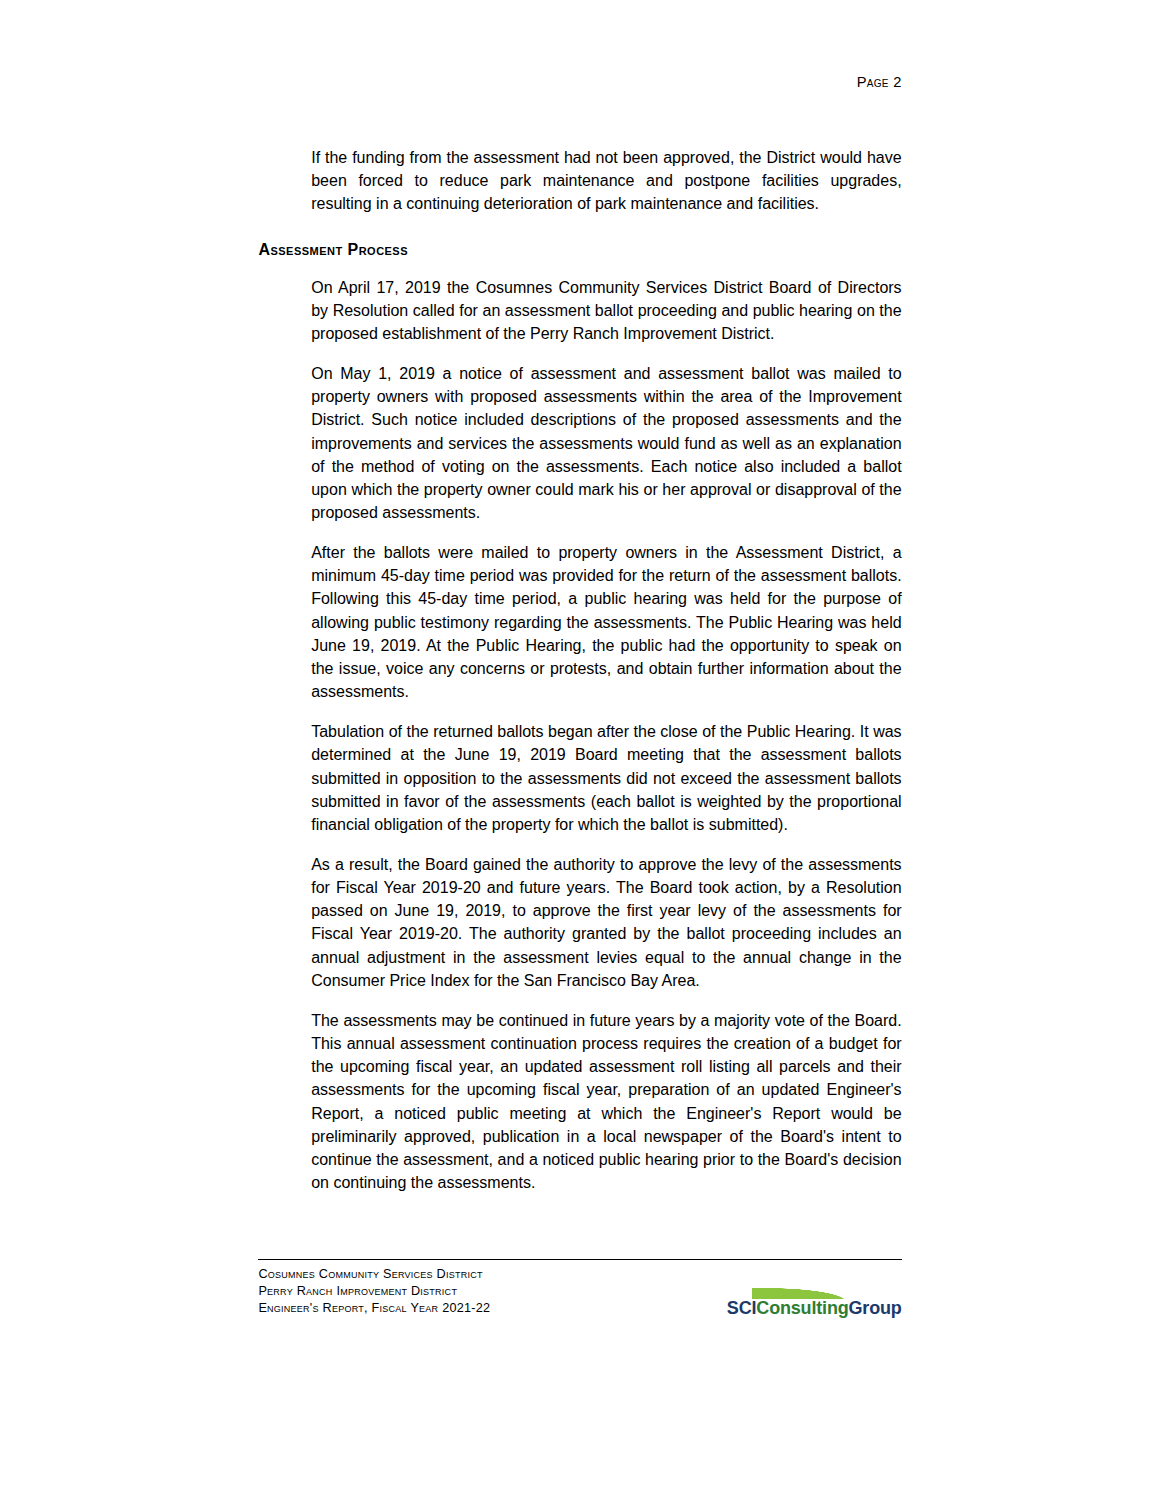Page 2
If the funding from the assessment had not been approved, the District would have been forced to reduce park maintenance and postpone facilities upgrades, resulting in a continuing deterioration of park maintenance and facilities.
Assessment Process
On April 17, 2019 the Cosumnes Community Services District Board of Directors by Resolution called for an assessment ballot proceeding and public hearing on the proposed establishment of the Perry Ranch Improvement District.
On May 1, 2019 a notice of assessment and assessment ballot was mailed to property owners with proposed assessments within the area of the Improvement District. Such notice included descriptions of the proposed assessments and the improvements and services the assessments would fund as well as an explanation of the method of voting on the assessments. Each notice also included a ballot upon which the property owner could mark his or her approval or disapproval of the proposed assessments.
After the ballots were mailed to property owners in the Assessment District, a minimum 45-day time period was provided for the return of the assessment ballots. Following this 45-day time period, a public hearing was held for the purpose of allowing public testimony regarding the assessments. The Public Hearing was held June 19, 2019. At the Public Hearing, the public had the opportunity to speak on the issue, voice any concerns or protests, and obtain further information about the assessments.
Tabulation of the returned ballots began after the close of the Public Hearing. It was determined at the June 19, 2019 Board meeting that the assessment ballots submitted in opposition to the assessments did not exceed the assessment ballots submitted in favor of the assessments (each ballot is weighted by the proportional financial obligation of the property for which the ballot is submitted).
As a result, the Board gained the authority to approve the levy of the assessments for Fiscal Year 2019-20 and future years. The Board took action, by a Resolution passed on June 19, 2019, to approve the first year levy of the assessments for Fiscal Year 2019-20. The authority granted by the ballot proceeding includes an annual adjustment in the assessment levies equal to the annual change in the Consumer Price Index for the San Francisco Bay Area.
The assessments may be continued in future years by a majority vote of the Board. This annual assessment continuation process requires the creation of a budget for the upcoming fiscal year, an updated assessment roll listing all parcels and their assessments for the upcoming fiscal year, preparation of an updated Engineer's Report, a noticed public meeting at which the Engineer's Report would be preliminarily approved, publication in a local newspaper of the Board's intent to continue the assessment, and a noticed public hearing prior to the Board's decision on continuing the assessments.
Cosumnes Community Services District
Perry Ranch Improvement District
Engineer's Report, Fiscal Year 2021-22
SCIConsulting Group